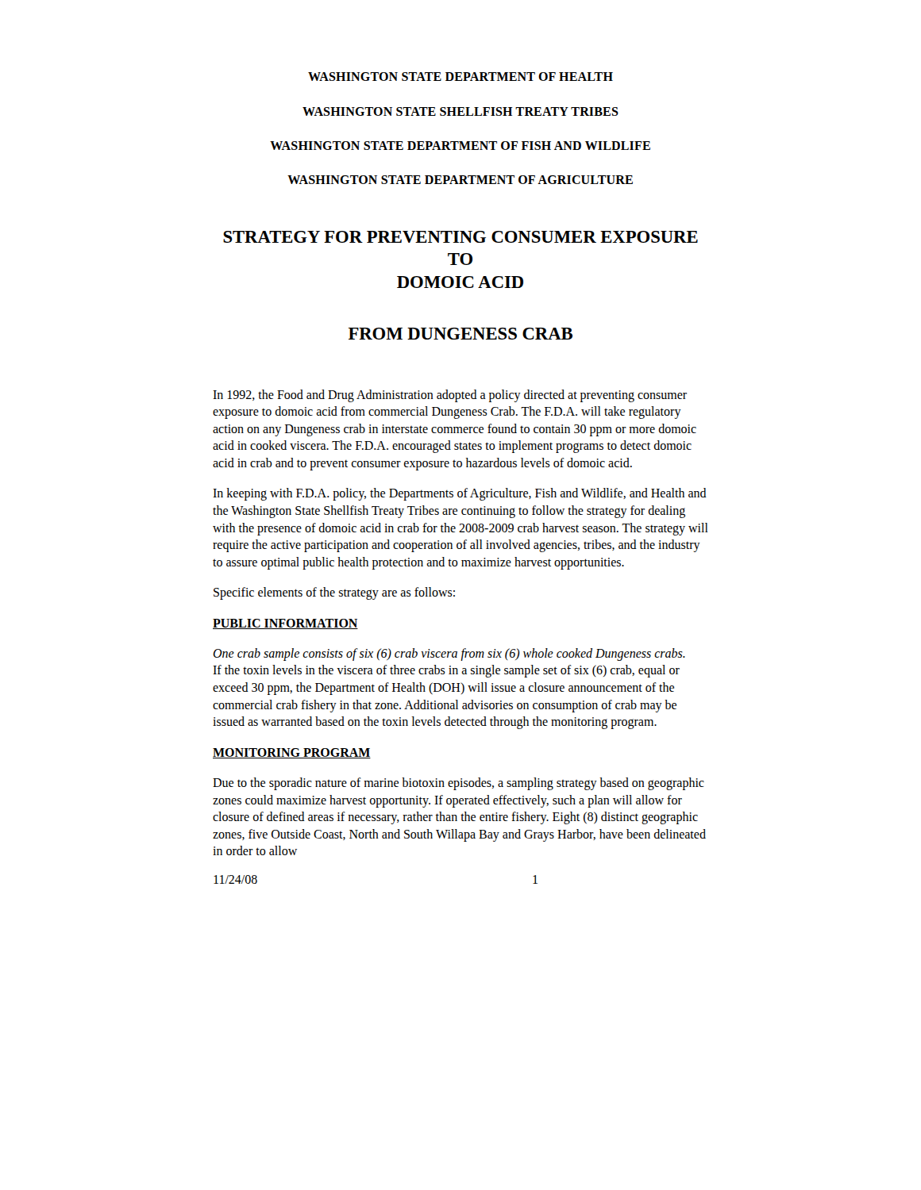WASHINGTON STATE DEPARTMENT OF HEALTH
WASHINGTON STATE SHELLFISH TREATY TRIBES
WASHINGTON STATE DEPARTMENT OF FISH AND WILDLIFE
WASHINGTON STATE DEPARTMENT OF AGRICULTURE
STRATEGY FOR PREVENTING CONSUMER EXPOSURE TO DOMOIC ACID
FROM DUNGENESS CRAB
In 1992, the Food and Drug Administration adopted a policy directed at preventing consumer exposure to domoic acid from commercial Dungeness Crab. The F.D.A. will take regulatory action on any Dungeness crab in interstate commerce found to contain 30 ppm or more domoic acid in cooked viscera. The F.D.A. encouraged states to implement programs to detect domoic acid in crab and to prevent consumer exposure to hazardous levels of domoic acid.
In keeping with F.D.A. policy, the Departments of Agriculture, Fish and Wildlife, and Health and the Washington State Shellfish Treaty Tribes are continuing to follow the strategy for dealing with the presence of domoic acid in crab for the 2008-2009 crab harvest season. The strategy will require the active participation and cooperation of all involved agencies, tribes, and the industry to assure optimal public health protection and to maximize harvest opportunities.
Specific elements of the strategy are as follows:
PUBLIC INFORMATION
One crab sample consists of six (6) crab viscera from six (6) whole cooked Dungeness crabs.
If the toxin levels in the viscera of three crabs in a single sample set of six (6) crab, equal or exceed 30 ppm, the Department of Health (DOH) will issue a closure announcement of the commercial crab fishery in that zone. Additional advisories on consumption of crab may be issued as warranted based on the toxin levels detected through the monitoring program.
MONITORING PROGRAM
Due to the sporadic nature of marine biotoxin episodes, a sampling strategy based on geographic zones could maximize harvest opportunity. If operated effectively, such a plan will allow for closure of defined areas if necessary, rather than the entire fishery. Eight (8) distinct geographic zones, five Outside Coast, North and South Willapa Bay and Grays Harbor, have been delineated in order to allow
11/24/081